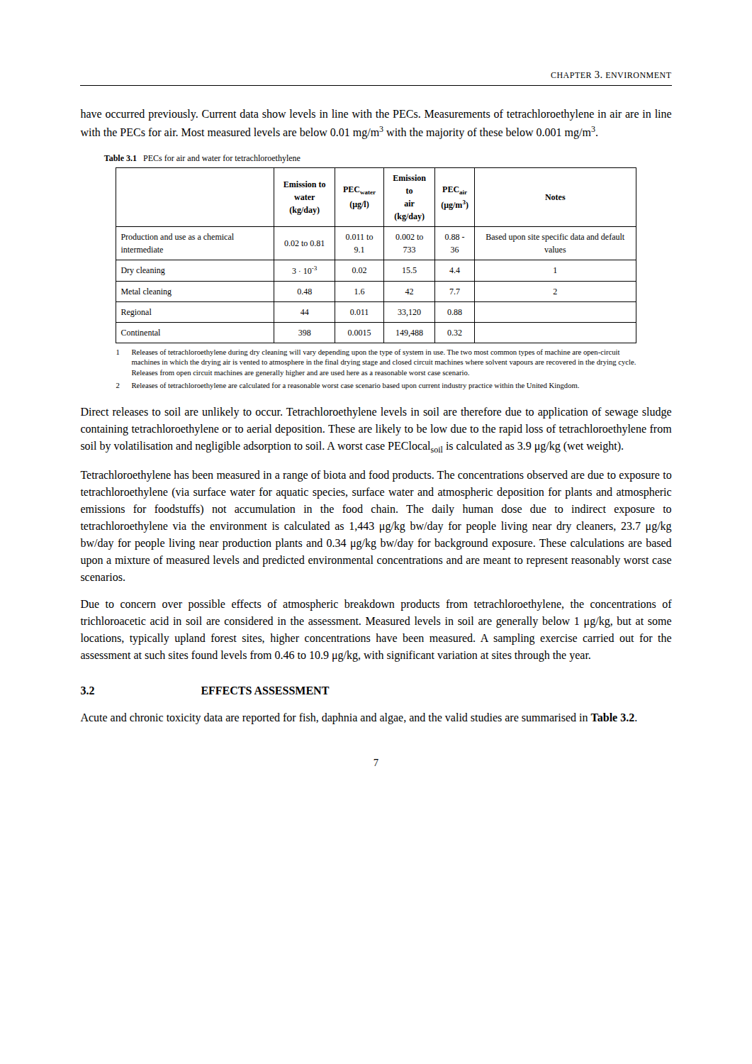CHAPTER 3. ENVIRONMENT
have occurred previously. Current data show levels in line with the PECs. Measurements of tetrachloroethylene in air are in line with the PECs for air. Most measured levels are below 0.01 mg/m3 with the majority of these below 0.001 mg/m3.
Table 3.1 PECs for air and water for tetrachloroethylene
| | Emission to water (kg/day) | PEC water (μg/l) | Emission to air (kg/day) | PEC air (μg/m 3 ) | Notes |
| --- | --- | --- | --- | --- | --- |
| Production and use as a chemical intermediate | 0.02 to 0.81 | 0.011 to 9.1 | 0.002 to 733 | 0.88 - 36 | Based upon site specific data and default values |
| Dry cleaning | 3 · 10 -3 | 0.02 | 15.5 | 4.4 | 1 |
| Metal cleaning | 0.48 | 1.6 | 42 | 7.7 | 2 |
| Regional | 44 | 0.011 | 33,120 | 0.88 | |
| Continental | 398 | 0.0015 | 149,488 | 0.32 | |
1
Releases of tetrachloroethylene during dry cleaning will vary depending upon the type of system in use. The two most common types of machine are open-circuit machines in which the drying air is vented to atmosphere in the final drying stage and closed circuit machines where solvent vapours are recovered in the drying cycle. Releases from open circuit machines are generally higher and are used here as a reasonable worst case scenario.
2
Releases of tetrachloroethylene are calculated for a reasonable worst case scenario based upon current industry practice within the United Kingdom.
Direct releases to soil are unlikely to occur. Tetrachloroethylene levels in soil are therefore due to application of sewage sludge containing tetrachloroethylene or to aerial deposition. These are likely to be low due to the rapid loss of tetrachloroethylene from soil by volatilisation and negligible adsorption to soil. A worst case PEClocalsoil is calculated as 3.9 μg/kg (wet weight).
Tetrachloroethylene has been measured in a range of biota and food products. The concentrations observed are due to exposure to tetrachloroethylene (via surface water for aquatic species, surface water and atmospheric deposition for plants and atmospheric emissions for foodstuffs) not accumulation in the food chain. The daily human dose due to indirect exposure to tetrachloroethylene via the environment is calculated as 1,443 μg/kg bw/day for people living near dry cleaners, 23.7 μg/kg bw/day for people living near production plants and 0.34 μg/kg bw/day for background exposure. These calculations are based upon a mixture of measured levels and predicted environmental concentrations and are meant to represent reasonably worst case scenarios.
Due to concern over possible effects of atmospheric breakdown products from tetrachloroethylene, the concentrations of trichloroacetic acid in soil are considered in the assessment. Measured levels in soil are generally below 1 μg/kg, but at some locations, typically upland forest sites, higher concentrations have been measured. A sampling exercise carried out for the assessment at such sites found levels from 0.46 to 10.9 μg/kg, with significant variation at sites through the year.
3.2 EFFECTS ASSESSMENT
Acute and chronic toxicity data are reported for fish, daphnia and algae, and the valid studies are summarised in Table 3.2.
7